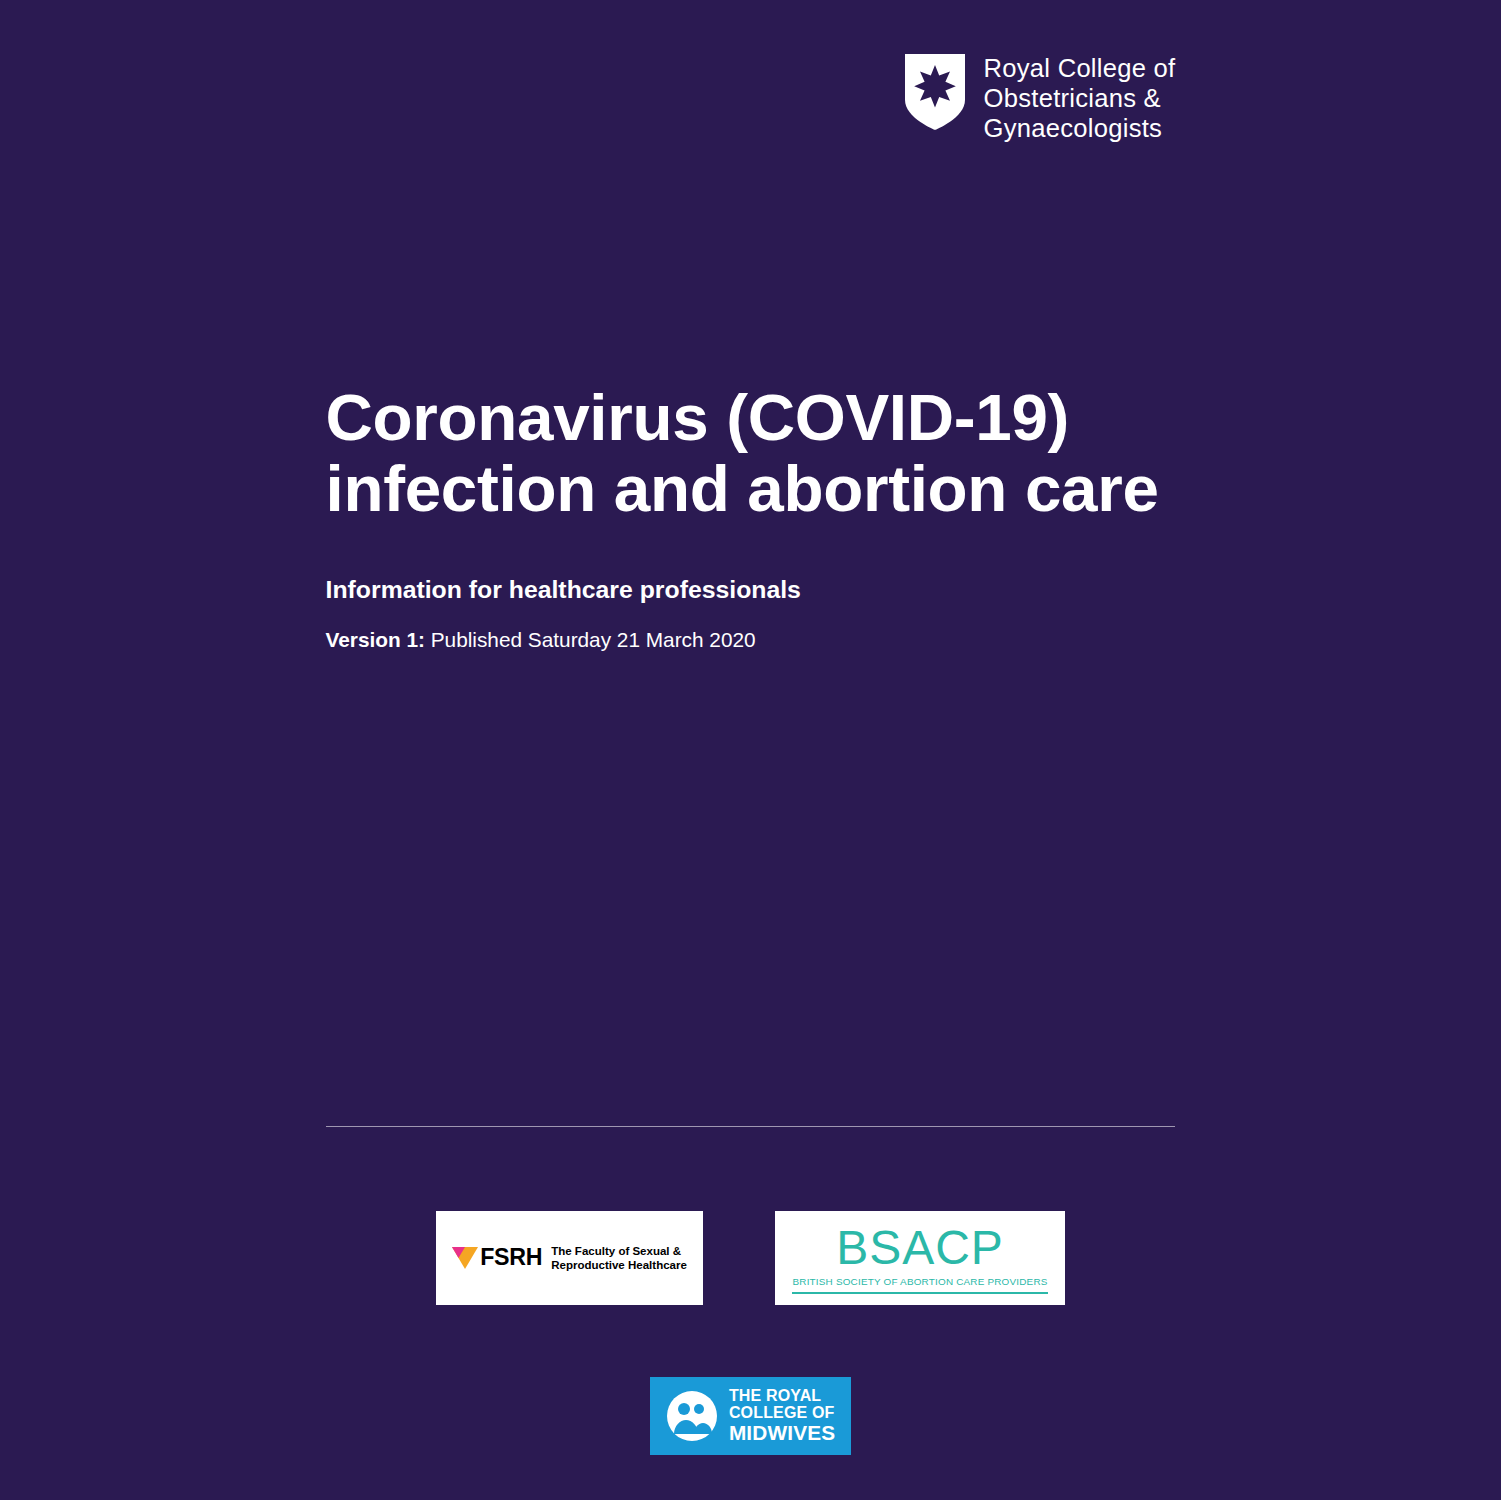Royal College of
Obstetricians &
Gynaecologists
Coronavirus (COVID-19) infection and abortion care
Information for healthcare professionals
Version 1: Published Saturday 21 March 2020
FSRH
The Faculty of Sexual &
Reproductive Healthcare
BSACP BRITISH SOCIETY OF ABORTION CARE PROVIDERS
THE ROYAL
COLLEGE OF
MIDWIVES